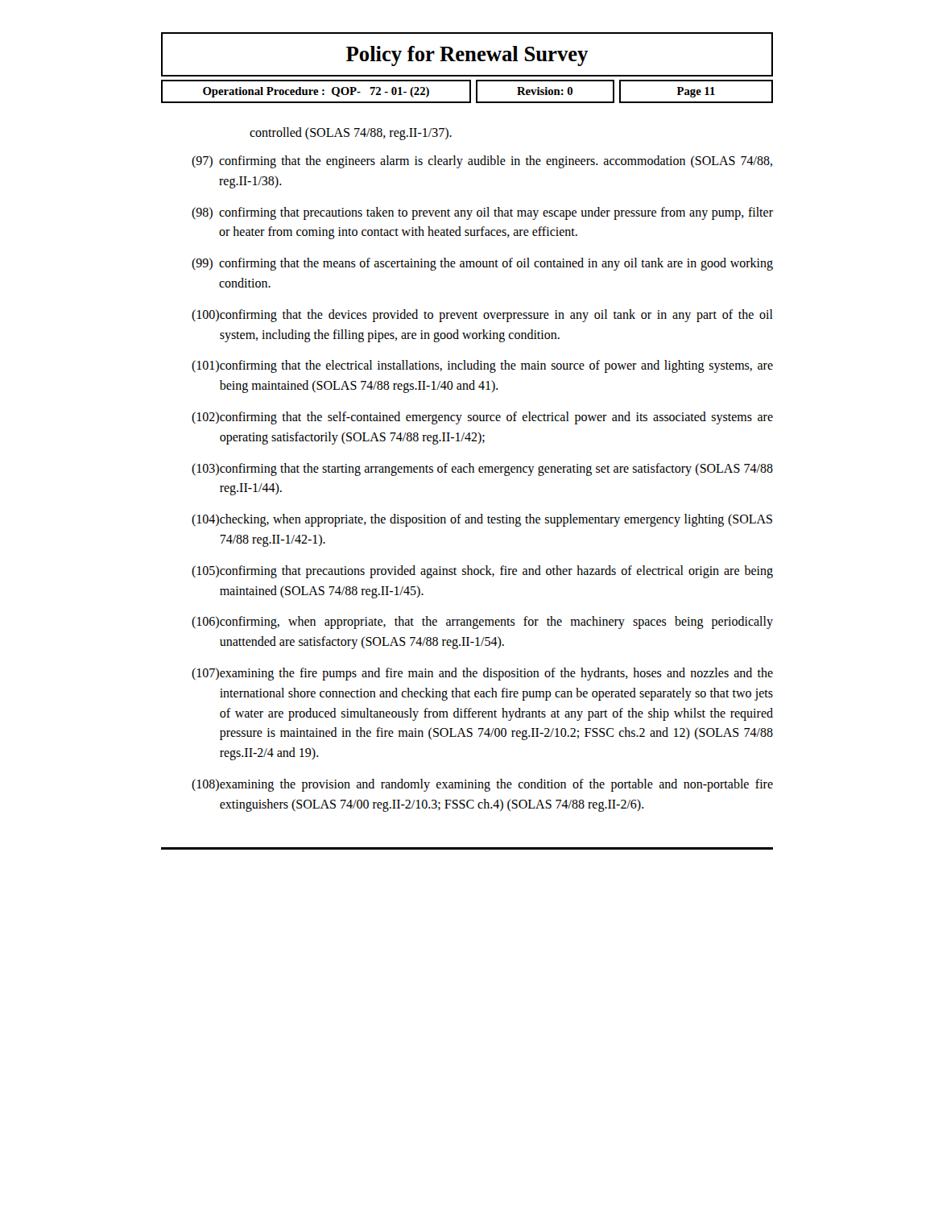Policy for Renewal Survey
Operational Procedure : QOP- 72 - 01- (22)
Revision: 0
Page 11
controlled (SOLAS 74/88, reg.II-1/37).
(97) confirming that the engineers alarm is clearly audible in the engineers. accommodation (SOLAS 74/88, reg.II-1/38).
(98) confirming that precautions taken to prevent any oil that may escape under pressure from any pump, filter or heater from coming into contact with heated surfaces, are efficient.
(99) confirming that the means of ascertaining the amount of oil contained in any oil tank are in good working condition.
(100) confirming that the devices provided to prevent overpressure in any oil tank or in any part of the oil system, including the filling pipes, are in good working condition.
(101) confirming that the electrical installations, including the main source of power and lighting systems, are being maintained (SOLAS 74/88 regs.II-1/40 and 41).
(102) confirming that the self-contained emergency source of electrical power and its associated systems are operating satisfactorily (SOLAS 74/88 reg.II-1/42);
(103) confirming that the starting arrangements of each emergency generating set are satisfactory (SOLAS 74/88 reg.II-1/44).
(104) checking, when appropriate, the disposition of and testing the supplementary emergency lighting (SOLAS 74/88 reg.II-1/42-1).
(105) confirming that precautions provided against shock, fire and other hazards of electrical origin are being maintained (SOLAS 74/88 reg.II-1/45).
(106) confirming, when appropriate, that the arrangements for the machinery spaces being periodically unattended are satisfactory (SOLAS 74/88 reg.II-1/54).
(107) examining the fire pumps and fire main and the disposition of the hydrants, hoses and nozzles and the international shore connection and checking that each fire pump can be operated separately so that two jets of water are produced simultaneously from different hydrants at any part of the ship whilst the required pressure is maintained in the fire main (SOLAS 74/00 reg.II-2/10.2; FSSC chs.2 and 12) (SOLAS 74/88 regs.II-2/4 and 19).
(108) examining the provision and randomly examining the condition of the portable and non-portable fire extinguishers (SOLAS 74/00 reg.II-2/10.3; FSSC ch.4) (SOLAS 74/88 reg.II-2/6).